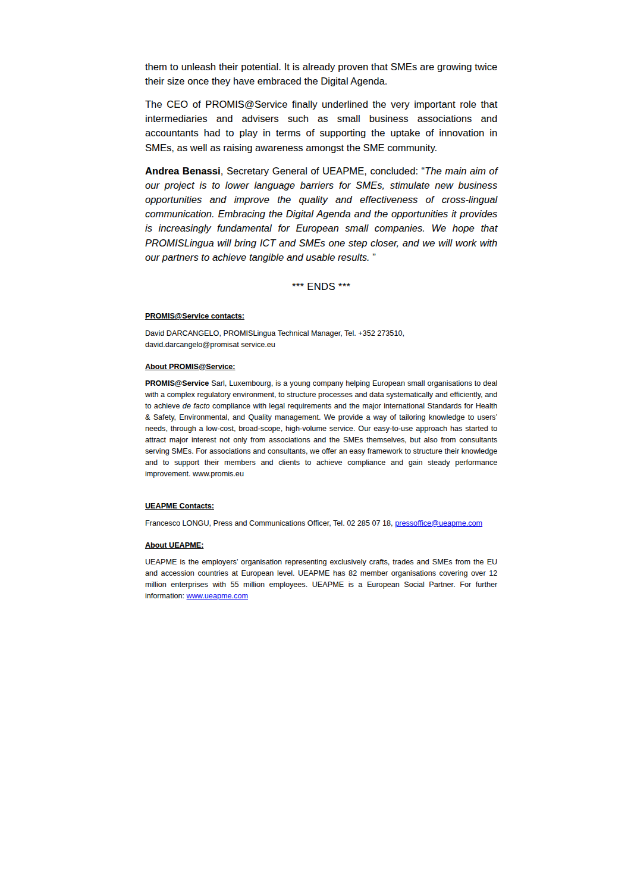them to unleash their potential. It is already proven that SMEs are growing twice their size once they have embraced the Digital Agenda.
The CEO of PROMIS@Service finally underlined the very important role that intermediaries and advisers such as small business associations and accountants had to play in terms of supporting the uptake of innovation in SMEs, as well as raising awareness amongst the SME community.
Andrea Benassi, Secretary General of UEAPME, concluded: “The main aim of our project is to lower language barriers for SMEs, stimulate new business opportunities and improve the quality and effectiveness of cross-lingual communication. Embracing the Digital Agenda and the opportunities it provides is increasingly fundamental for European small companies. We hope that PROMISLingua will bring ICT and SMEs one step closer, and we will work with our partners to achieve tangible and usable results. ”
*** ENDS ***
PROMIS@Service contacts:
David DARCANGELO, PROMISLingua Technical Manager, Tel. +352 273510, david.darcangelo@promisat service.eu
About PROMIS@Service:
PROMIS@Service Sarl, Luxembourg, is a young company helping European small organisations to deal with a complex regulatory environment, to structure processes and data systematically and efficiently, and to achieve de facto compliance with legal requirements and the major international Standards for Health & Safety, Environmental, and Quality management. We provide a way of tailoring knowledge to users’ needs, through a low-cost, broad-scope, high-volume service. Our easy-to-use approach has started to attract major interest not only from associations and the SMEs themselves, but also from consultants serving SMEs. For associations and consultants, we offer an easy framework to structure their knowledge and to support their members and clients to achieve compliance and gain steady performance improvement. www.promis.eu
UEAPME Contacts:
Francesco LONGU, Press and Communications Officer, Tel. 02 285 07 18, pressoffice@ueapme.com
About UEAPME:
UEAPME is the employers’ organisation representing exclusively crafts, trades and SMEs from the EU and accession countries at European level. UEAPME has 82 member organisations covering over 12 million enterprises with 55 million employees. UEAPME is a European Social Partner. For further information: www.ueapme.com